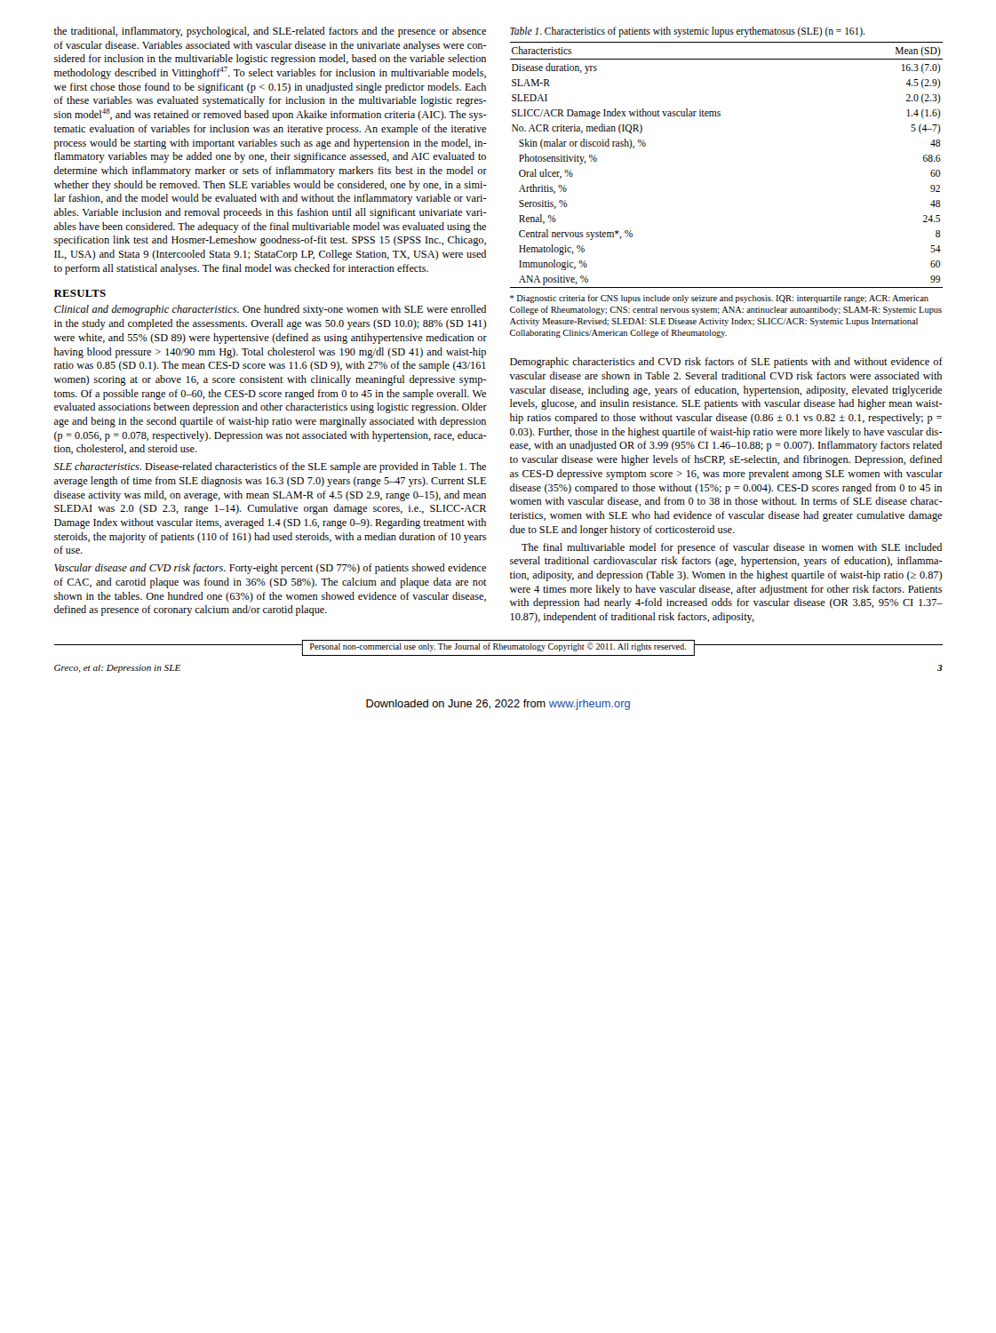the traditional, inflammatory, psychological, and SLE-related factors and the presence or absence of vascular disease. Variables associated with vascular disease in the univariate analyses were considered for inclusion in the multivariable logistic regression model, based on the variable selection methodology described in Vittinghoff47. To select variables for inclusion in multivariable models, we first chose those found to be significant (p < 0.15) in unadjusted single predictor models. Each of these variables was evaluated systematically for inclusion in the multivariable logistic regression model48, and was retained or removed based upon Akaike information criteria (AIC). The systematic evaluation of variables for inclusion was an iterative process. An example of the iterative process would be starting with important variables such as age and hypertension in the model, inflammatory variables may be added one by one, their significance assessed, and AIC evaluated to determine which inflammatory marker or sets of inflammatory markers fits best in the model or whether they should be removed. Then SLE variables would be considered, one by one, in a similar fashion, and the model would be evaluated with and without the inflammatory variable or variables. Variable inclusion and removal proceeds in this fashion until all significant univariate variables have been considered. The adequacy of the final multivariable model was evaluated using the specification link test and Hosmer-Lemeshow goodness-of-fit test. SPSS 15 (SPSS Inc., Chicago, IL, USA) and Stata 9 (Intercooled Stata 9.1; StataCorp LP, College Station, TX, USA) were used to perform all statistical analyses. The final model was checked for interaction effects.
RESULTS
Clinical and demographic characteristics. One hundred sixty-one women with SLE were enrolled in the study and completed the assessments. Overall age was 50.0 years (SD 10.0); 88% (SD 141) were white, and 55% (SD 89) were hypertensive (defined as using antihypertensive medication or having blood pressure > 140/90 mm Hg). Total cholesterol was 190 mg/dl (SD 41) and waist-hip ratio was 0.85 (SD 0.1). The mean CES-D score was 11.6 (SD 9), with 27% of the sample (43/161 women) scoring at or above 16, a score consistent with clinically meaningful depressive symptoms. Of a possible range of 0–60, the CES-D score ranged from 0 to 45 in the sample overall. We evaluated associations between depression and other characteristics using logistic regression. Older age and being in the second quartile of waist-hip ratio were marginally associated with depression (p = 0.056, p = 0.078, respectively). Depression was not associated with hypertension, race, education, cholesterol, and steroid use.
SLE characteristics. Disease-related characteristics of the SLE sample are provided in Table 1. The average length of time from SLE diagnosis was 16.3 (SD 7.0) years (range 5–47 yrs). Current SLE disease activity was mild, on average, with mean SLAM-R of 4.5 (SD 2.9, range 0–15), and mean SLEDAI was 2.0 (SD 2.3, range 1–14). Cumulative organ damage scores, i.e., SLICC-ACR Damage Index without vascular items, averaged 1.4 (SD 1.6, range 0–9). Regarding treatment with steroids, the majority of patients (110 of 161) had used steroids, with a median duration of 10 years of use.
Vascular disease and CVD risk factors. Forty-eight percent (SD 77%) of patients showed evidence of CAC, and carotid plaque was found in 36% (SD 58%). The calcium and plaque data are not shown in the tables. One hundred one (63%) of the women showed evidence of vascular disease, defined as presence of coronary calcium and/or carotid plaque.
Table 1. Characteristics of patients with systemic lupus erythematosus (SLE) (n = 161).
| Characteristics | Mean (SD) |
| --- | --- |
| Disease duration, yrs | 16.3 (7.0) |
| SLAM-R | 4.5 (2.9) |
| SLEDAI | 2.0 (2.3) |
| SLICC/ACR Damage Index without vascular items | 1.4 (1.6) |
| No. ACR criteria, median (IQR) | 5 (4–7) |
| Skin (malar or discoid rash), % | 48 |
| Photosensitivity, % | 68.6 |
| Oral ulcer, % | 60 |
| Arthritis, % | 92 |
| Serositis, % | 48 |
| Renal, % | 24.5 |
| Central nervous system*, % | 8 |
| Hematologic, % | 54 |
| Immunologic, % | 60 |
| ANA positive, % | 99 |
* Diagnostic criteria for CNS lupus include only seizure and psychosis. IQR: interquartile range; ACR: American College of Rheumatology; CNS: central nervous system; ANA: antinuclear autoantibody; SLAM-R: Systemic Lupus Activity Measure-Revised; SLEDAI: SLE Disease Activity Index; SLICC/ACR: Systemic Lupus International Collaborating Clinics/American College of Rheumatology.
Demographic characteristics and CVD risk factors of SLE patients with and without evidence of vascular disease are shown in Table 2. Several traditional CVD risk factors were associated with vascular disease, including age, years of education, hypertension, adiposity, elevated triglyceride levels, glucose, and insulin resistance. SLE patients with vascular disease had higher mean waist-hip ratios compared to those without vascular disease (0.86 ± 0.1 vs 0.82 ± 0.1, respectively; p = 0.03). Further, those in the highest quartile of waist-hip ratio were more likely to have vascular disease, with an unadjusted OR of 3.99 (95% CI 1.46–10.88; p = 0.007). Inflammatory factors related to vascular disease were higher levels of hsCRP, sE-selectin, and fibrinogen. Depression, defined as CES-D depressive symptom score > 16, was more prevalent among SLE women with vascular disease (35%) compared to those without (15%; p = 0.004). CES-D scores ranged from 0 to 45 in women with vascular disease, and from 0 to 38 in those without. In terms of SLE disease characteristics, women with SLE who had evidence of vascular disease had greater cumulative damage due to SLE and longer history of corticosteroid use.
The final multivariable model for presence of vascular disease in women with SLE included several traditional cardiovascular risk factors (age, hypertension, years of education), inflammation, adiposity, and depression (Table 3). Women in the highest quartile of waist-hip ratio (≥ 0.87) were 4 times more likely to have vascular disease, after adjustment for other risk factors. Patients with depression had nearly 4-fold increased odds for vascular disease (OR 3.85, 95% CI 1.37–10.87), independent of traditional risk factors, adiposity,
Personal non-commercial use only. The Journal of Rheumatology Copyright © 2011. All rights reserved.
Greco, et al: Depression in SLE
3
Downloaded on June 26, 2022 from www.jrheum.org